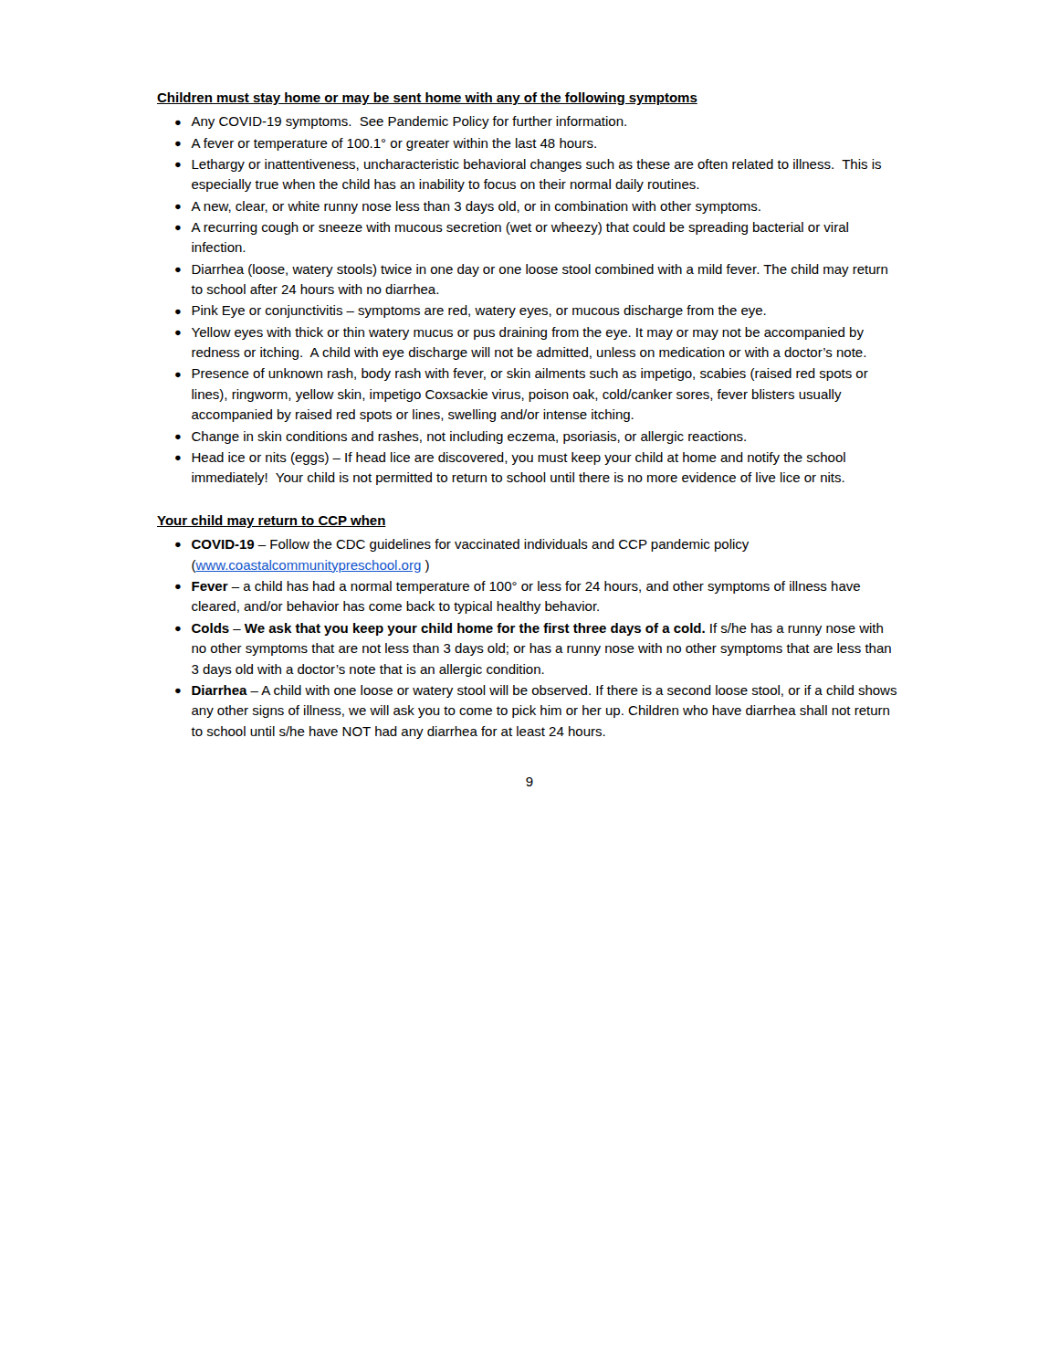Children must stay home or may be sent home with any of the following symptoms
Any COVID-19 symptoms. See Pandemic Policy for further information.
A fever or temperature of 100.1° or greater within the last 48 hours.
Lethargy or inattentiveness, uncharacteristic behavioral changes such as these are often related to illness. This is especially true when the child has an inability to focus on their normal daily routines.
A new, clear, or white runny nose less than 3 days old, or in combination with other symptoms.
A recurring cough or sneeze with mucous secretion (wet or wheezy) that could be spreading bacterial or viral infection.
Diarrhea (loose, watery stools) twice in one day or one loose stool combined with a mild fever. The child may return to school after 24 hours with no diarrhea.
Pink Eye or conjunctivitis – symptoms are red, watery eyes, or mucous discharge from the eye.
Yellow eyes with thick or thin watery mucus or pus draining from the eye. It may or may not be accompanied by redness or itching. A child with eye discharge will not be admitted, unless on medication or with a doctor’s note.
Presence of unknown rash, body rash with fever, or skin ailments such as impetigo, scabies (raised red spots or lines), ringworm, yellow skin, impetigo Coxsackie virus, poison oak, cold/canker sores, fever blisters usually accompanied by raised red spots or lines, swelling and/or intense itching.
Change in skin conditions and rashes, not including eczema, psoriasis, or allergic reactions.
Head ice or nits (eggs) – If head lice are discovered, you must keep your child at home and notify the school immediately! Your child is not permitted to return to school until there is no more evidence of live lice or nits.
Your child may return to CCP when
COVID-19 – Follow the CDC guidelines for vaccinated individuals and CCP pandemic policy (www.coastalcommunitypreschool.org )
Fever – a child has had a normal temperature of 100° or less for 24 hours, and other symptoms of illness have cleared, and/or behavior has come back to typical healthy behavior.
Colds – We ask that you keep your child home for the first three days of a cold. If s/he has a runny nose with no other symptoms that are not less than 3 days old; or has a runny nose with no other symptoms that are less than 3 days old with a doctor’s note that is an allergic condition.
Diarrhea – A child with one loose or watery stool will be observed. If there is a second loose stool, or if a child shows any other signs of illness, we will ask you to come to pick him or her up. Children who have diarrhea shall not return to school until s/he have NOT had any diarrhea for at least 24 hours.
9